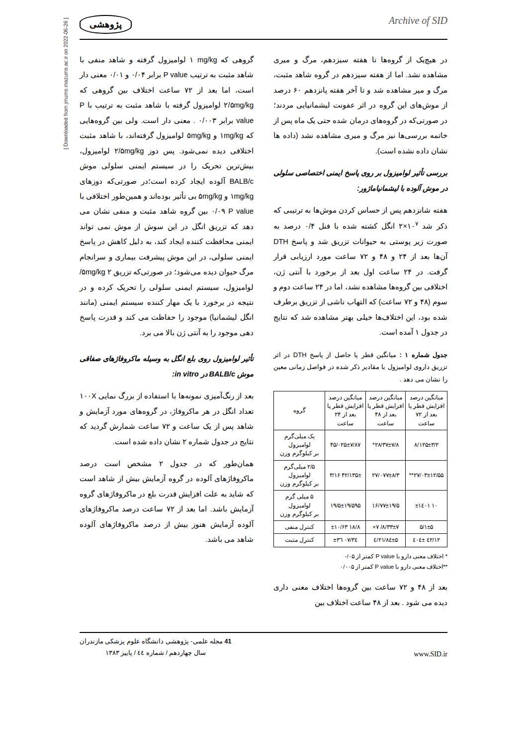Archive of SID
پژوهشی
[ Downloaded from jmums.mazums.ac.ir on 2022-06-26 ]
در هیچ‌یک از گروه‌ها تا هفته سیزدهم، مرگ و میری مشاهده نشد. اما از هفته سیزدهم در گروه شاهد مثبت، مرگ و میر مشاهده شد و تا آخر هفته پانزدهم ۶۰ درصد از موش‌های این گروه در اثر عفونت لیشمانیایی مردند؛ در صورتی‌که در گروه‌های درمان شده حتی یک ماه پس از خاتمه بررسی‌ها نیز مرگ و میری مشاهده نشد (داده ها نشان داده نشده است).
بررسی تأثیر لواميزول بر روی پاسخ ایمنی اختصاصی سلولی در موش آلوده با لیشمانیاماژور:
هفته شانزدهم پس از حساس کردن موش‌ها به ترتیبی که ذکر شد ۲×۱۰۷ انگل کشته شده با فنل ۰/۴ درصد به صورت زیر پوستی به حیوانات تزریق شد و پاسخ DTH آن‌ها بعد از ۲۴ و ۴۸ و ۷۲ ساعت مورد ارزیابی قرار گرفت. در ۲۴ ساعت اول بعد از برخورد با آنتی ژن، اختلافی بین گروه‌ها مشاهده نشد، اما در ۲۴ ساعت دوم و سوم (۴۸ و ۷۲ ساعت) که التهاب ناشی از تزریق برطرف شده بود، این اختلاف‌ها خیلی بهتر مشاهده شد که نتایج در جدول ۱ آمده است.
جدول شماره ۱ : میانگین قطر پا حاصل از پاسخ DTH در اثر تزریق داروی لواميزول با مقادیر ذکر شده در فواصل زمانی معین را نشان می دهد .
| میانگین درصد افزایش قطر پا بعد از ۷۲ ساعت | میانگین درصد افزایش قطر پا بعد از ۴۸ ساعت | میانگین درصد افزایش قطر پا بعد از ۲۴ ساعت | گروه |
| --- | --- | --- | --- |
| ۸/۱۲۵±۳/۲ | ۲۸/۳۷±۷/۸* | ۴۵/۰۲۵±۷/۸۷ | یک میلی‌گرم لواميزول بر کیلوگرم وزن |
| ۲۷/۰۳±۱۲/۵۵** | ۲۷/۰۷۷±۸/۳ | ۴۲/۱۳۵± ۳/۱۶ | ۲/۵ میلی‌گرم لواميزول بر کیلوگرم وزن |
| ۱۰ ±۱٤۰۱ | ۱۶/۷۷±۱۹/۵ | ۱۹/۵±۱۹/۵۹۵ | ۵ میلی گرم لواميزول بر کیلوگرم وزن |
| ۵/۱±۵ | ۸/۳۳±۷/ ۷× | ۱۸/۸ ±۱۰/۶۳ | کنترل منفی |
| ۱۲/٤۲ ±٤۰٤ | ۲۱/۸٤±۵/٤ | ۳٤/۰۷ ±۳٦ | کنترل مثبت |
* اختلاف معنی دارو با P value کمتر از ۰/۰۵
**اختلاف معنی دارو با P value کمتر از ۰/۰۰۵
بعد از ۴۸ و ۷۲ ساعت بین گروه‌ها اختلاف معنی داری دیده می شود . بعد از ۴۸ ساعت اختلاف بین
گروهی که ۱ mg/kg لواميزول گرفته و شاهد منفی با شاهد مثبت به ترتیب P value برابر ۰/۰۴ و ۰/۰۱ معنی دار است، اما بعد از ۷۲ ساعت اختلاف بین گروهی که ۲/۵mg/kg لواميزول گرفته با شاهد مثبت به ترتیب با P value برابر ۰/۰۰۳ . معنی دار است. ولی بین گروه‌هایی که ۱mg/kg و ۵mg/kg لواميزول گرفته‌اند، با شاهد مثبت اختلافی دیده نمی‌شود. پس دوز ۲/۵mg/kg لواميزول، بیش‌ترین تحریک را در سیستم ایمنی سلولی موش BALB/c آلوده ایجاد کرده است؛در صورتی‌که دوزهای ۱mg/kg و ۵mg/kg بی تأثیر بوده‌اند و همین‌طور اختلافی با ۰/۰۹ P value بین گروه شاهد مثبت و منفی نشان می دهد که تزریق انگل در این سوش از موش نمی تواند ایمنی محافظت کننده ایجاد کند، به دلیل کاهش در پاسخ ایمنی سلولی، در این موش پیشرفت بیماری و سرانجام مرگ حیوان دیده می‌شود؛ در صورتی‌که تزریق ۵mg/kg ۲/ لواميزول، سیستم ایمنی سلولی را تحریک کرده و در نتیجه در برخورد با یک مهار کننده سیستم ایمنی (مانند انگل لیشمانیا) موجود را حفاظت می کند و قدرت پاسخ دهی موجود را به آنتی ژن بالا می برد.
تأثیر لواميزول روی بلع انگل به وسیله ماکروفاژهای صفاقی موش BALB/c در in vitro:
بعد از رنگ‌آمیزی نمونه‌ها با استفاده از بزرگ نمایی ۱۰۰X تعداد انگل در هر ماکروفاژ، در گروه‌های مورد آزمایش و شاهد پس از یک ساعت و ۷۲ ساعت شمارش گردید که نتایج در جدول شماره ۲ نشان داده شده است.
همان‌طور که در جدول ۲ مشخص است درصد ماکروفاژهای آلوده در گروه آزمایش بیش از شاهد است که شاید به علت افزایش قدرت بلع در ماکروفاژهای گروه آزمایش باشد. اما بعد از ۷۲ ساعت درصد ماکروفاژهای آلوده آزمایش هنوز بیش از درصد ماکروفاژهای آلوده شاهد می باشد.
www.SID.ir
41 مجله علمی- پژوهشی دانشگاه علوم پزشکی مازندران
سال چهاردهم / شماره ٤٤ / پاییز ۱۳۸۳